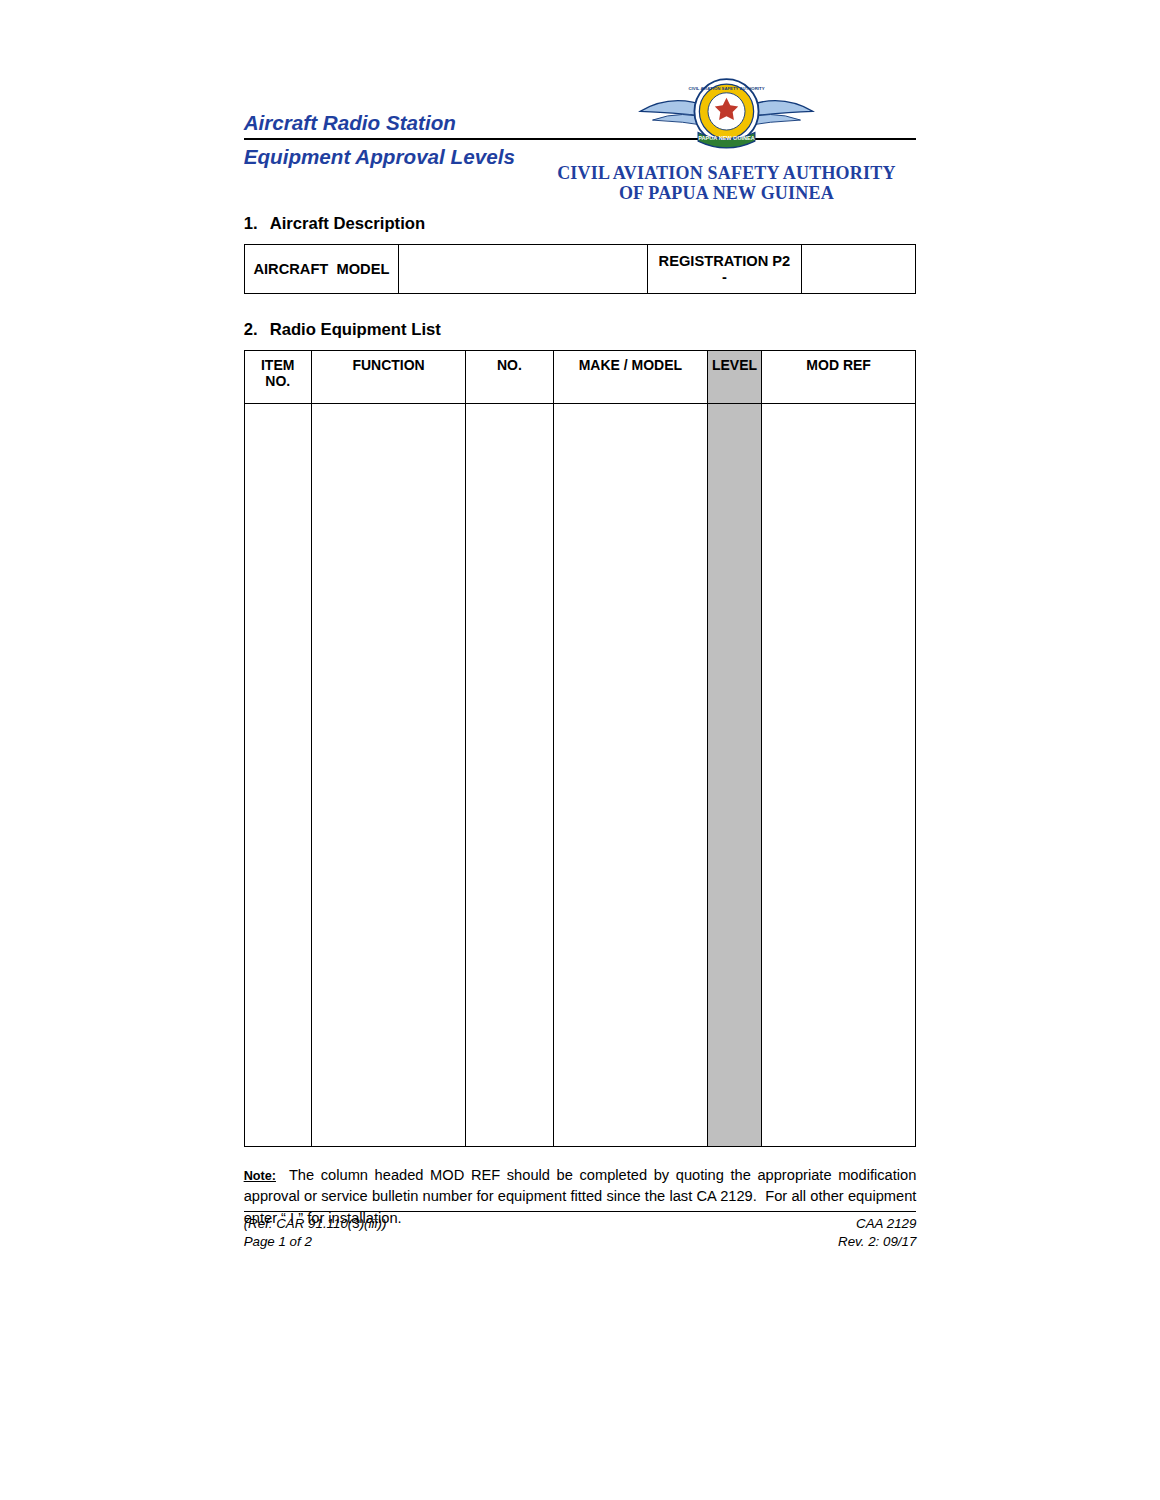CIVIL AVIATION SAFETY AUTHORITY
OF PAPUA NEW GUINEA
Aircraft Radio Station
Equipment Approval Levels
1. Aircraft Description
| AIRCRAFT MODEL | | REGISTRATION P2 - | |
2. Radio Equipment List
| ITEM NO. | FUNCTION | NO. | MAKE / MODEL | LEVEL | MOD REF |
| --- | --- | --- | --- | --- | --- |
Note: The column headed MOD REF should be completed by quoting the appropriate modification approval or service bulletin number for equipment fitted since the last CA 2129. For all other equipment enter “ I ” for installation.
(Ref: CAR 91.110(3)(iii))
Page 1 of 2
CAA 2129
Rev. 2: 09/17